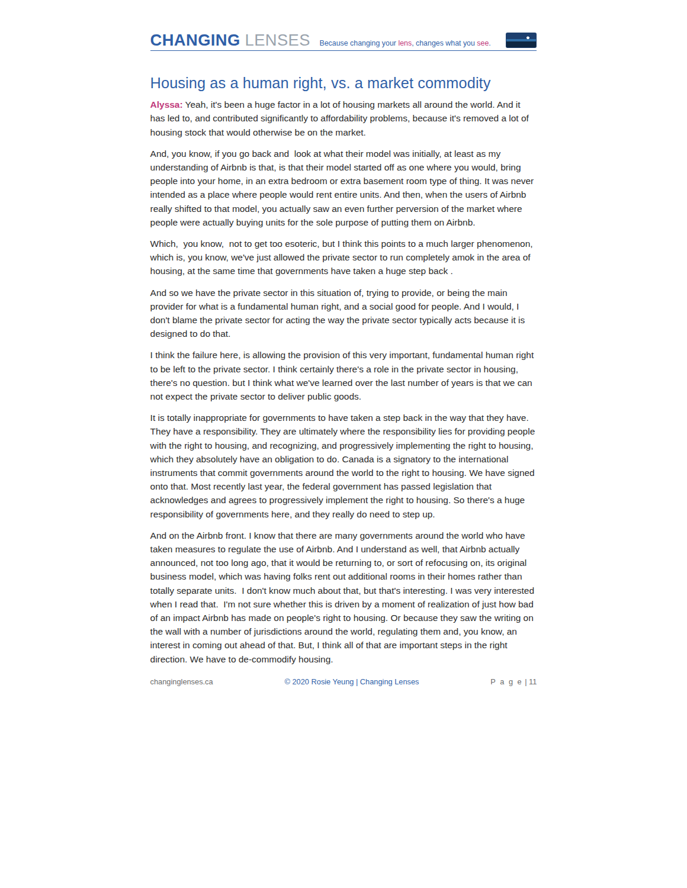CHANGING LENSES
Because changing your lens, changes what you see.
Housing as a human right, vs. a market commodity
Alyssa: Yeah, it's been a huge factor in a lot of housing markets all around the world. And it has led to, and contributed significantly to affordability problems, because it's removed a lot of housing stock that would otherwise be on the market.
And, you know, if you go back and look at what their model was initially, at least as my understanding of Airbnb is that, is that their model started off as one where you would, bring people into your home, in an extra bedroom or extra basement room type of thing. It was never intended as a place where people would rent entire units. And then, when the users of Airbnb really shifted to that model, you actually saw an even further perversion of the market where people were actually buying units for the sole purpose of putting them on Airbnb.
Which, you know, not to get too esoteric, but I think this points to a much larger phenomenon, which is, you know, we've just allowed the private sector to run completely amok in the area of housing, at the same time that governments have taken a huge step back .
And so we have the private sector in this situation of, trying to provide, or being the main provider for what is a fundamental human right, and a social good for people. And I would, I don't blame the private sector for acting the way the private sector typically acts because it is designed to do that.
I think the failure here, is allowing the provision of this very important, fundamental human right to be left to the private sector. I think certainly there's a role in the private sector in housing, there's no question. but I think what we've learned over the last number of years is that we can not expect the private sector to deliver public goods.
It is totally inappropriate for governments to have taken a step back in the way that they have. They have a responsibility. They are ultimately where the responsibility lies for providing people with the right to housing, and recognizing, and progressively implementing the right to housing, which they absolutely have an obligation to do. Canada is a signatory to the international instruments that commit governments around the world to the right to housing. We have signed onto that. Most recently last year, the federal government has passed legislation that acknowledges and agrees to progressively implement the right to housing. So there's a huge responsibility of governments here, and they really do need to step up.
And on the Airbnb front. I know that there are many governments around the world who have taken measures to regulate the use of Airbnb. And I understand as well, that Airbnb actually announced, not too long ago, that it would be returning to, or sort of refocusing on, its original business model, which was having folks rent out additional rooms in their homes rather than totally separate units. I don't know much about that, but that's interesting. I was very interested when I read that. I'm not sure whether this is driven by a moment of realization of just how bad of an impact Airbnb has made on people's right to housing. Or because they saw the writing on the wall with a number of jurisdictions around the world, regulating them and, you know, an interest in coming out ahead of that. But, I think all of that are important steps in the right direction. We have to de-commodify housing.
changinglenses.ca
© 2020 Rosie Yeung | Changing Lenses
P a g e | 11